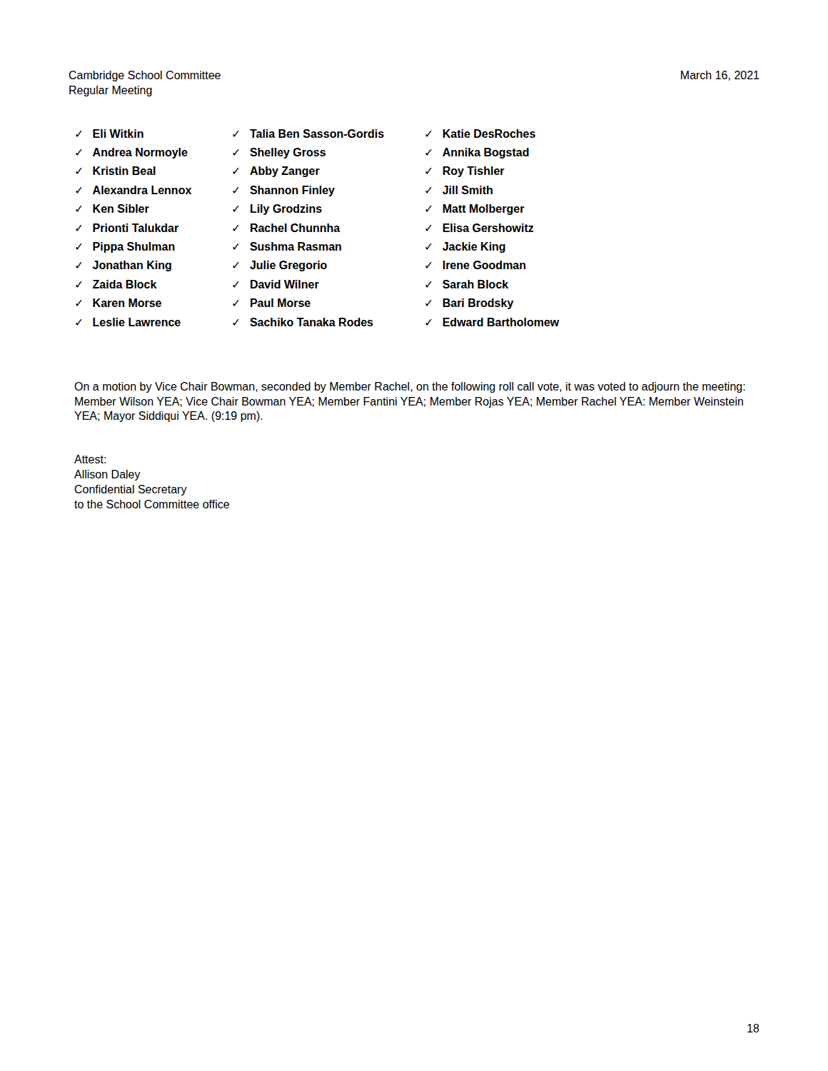Cambridge School Committee
Regular Meeting
March 16, 2021
Eli Witkin
Andrea Normoyle
Kristin Beal
Alexandra Lennox
Ken Sibler
Prionti Talukdar
Pippa Shulman
Jonathan King
Zaida Block
Karen Morse
Leslie Lawrence
Talia Ben Sasson-Gordis
Shelley Gross
Abby Zanger
Shannon Finley
Lily Grodzins
Rachel Chunnha
Sushma Rasman
Julie Gregorio
David Wilner
Paul Morse
Sachiko Tanaka Rodes
Katie DesRoches
Annika Bogstad
Roy Tishler
Jill Smith
Matt Molberger
Elisa Gershowitz
Jackie King
Irene Goodman
Sarah Block
Bari Brodsky
Edward Bartholomew
On a motion by Vice Chair Bowman, seconded by Member Rachel, on the following roll call vote, it was voted to adjourn the meeting: Member Wilson YEA; Vice Chair Bowman YEA; Member Fantini YEA; Member Rojas YEA; Member Rachel YEA: Member Weinstein YEA; Mayor Siddiqui YEA. (9:19 pm).
Attest:
Allison Daley
Confidential Secretary
to the School Committee office
18